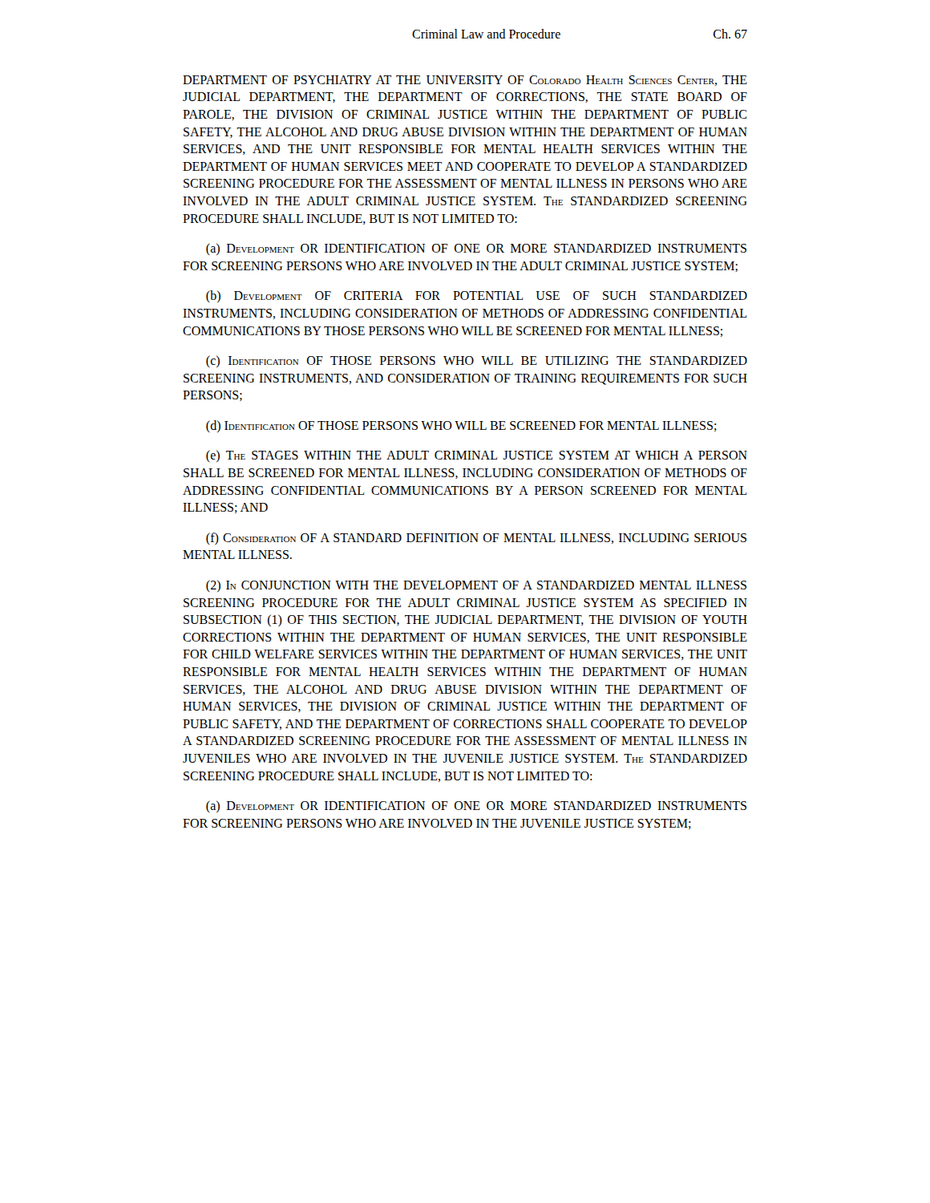Criminal Law and Procedure Ch. 67
DEPARTMENT OF PSYCHIATRY AT THE UNIVERSITY OF Colorado Health Sciences Center, THE JUDICIAL DEPARTMENT, THE DEPARTMENT OF CORRECTIONS, THE STATE BOARD OF PAROLE, THE DIVISION OF CRIMINAL JUSTICE WITHIN THE DEPARTMENT OF PUBLIC SAFETY, THE ALCOHOL AND DRUG ABUSE DIVISION WITHIN THE DEPARTMENT OF HUMAN SERVICES, AND THE UNIT RESPONSIBLE FOR MENTAL HEALTH SERVICES WITHIN THE DEPARTMENT OF HUMAN SERVICES MEET AND COOPERATE TO DEVELOP A STANDARDIZED SCREENING PROCEDURE FOR THE ASSESSMENT OF MENTAL ILLNESS IN PERSONS WHO ARE INVOLVED IN THE ADULT CRIMINAL JUSTICE SYSTEM. The STANDARDIZED SCREENING PROCEDURE SHALL INCLUDE, BUT IS NOT LIMITED TO:
(a) Development OR IDENTIFICATION OF ONE OR MORE STANDARDIZED INSTRUMENTS FOR SCREENING PERSONS WHO ARE INVOLVED IN THE ADULT CRIMINAL JUSTICE SYSTEM;
(b) Development OF CRITERIA FOR POTENTIAL USE OF SUCH STANDARDIZED INSTRUMENTS, INCLUDING CONSIDERATION OF METHODS OF ADDRESSING CONFIDENTIAL COMMUNICATIONS BY THOSE PERSONS WHO WILL BE SCREENED FOR MENTAL ILLNESS;
(c) Identification OF THOSE PERSONS WHO WILL BE UTILIZING THE STANDARDIZED SCREENING INSTRUMENTS, AND CONSIDERATION OF TRAINING REQUIREMENTS FOR SUCH PERSONS;
(d) Identification OF THOSE PERSONS WHO WILL BE SCREENED FOR MENTAL ILLNESS;
(e) The STAGES WITHIN THE ADULT CRIMINAL JUSTICE SYSTEM AT WHICH A PERSON SHALL BE SCREENED FOR MENTAL ILLNESS, INCLUDING CONSIDERATION OF METHODS OF ADDRESSING CONFIDENTIAL COMMUNICATIONS BY A PERSON SCREENED FOR MENTAL ILLNESS; AND
(f) Consideration OF A STANDARD DEFINITION OF MENTAL ILLNESS, INCLUDING SERIOUS MENTAL ILLNESS.
(2) In CONJUNCTION WITH THE DEVELOPMENT OF A STANDARDIZED MENTAL ILLNESS SCREENING PROCEDURE FOR THE ADULT CRIMINAL JUSTICE SYSTEM AS SPECIFIED IN SUBSECTION (1) OF THIS SECTION, THE JUDICIAL DEPARTMENT, THE DIVISION OF YOUTH CORRECTIONS WITHIN THE DEPARTMENT OF HUMAN SERVICES, THE UNIT RESPONSIBLE FOR CHILD WELFARE SERVICES WITHIN THE DEPARTMENT OF HUMAN SERVICES, THE UNIT RESPONSIBLE FOR MENTAL HEALTH SERVICES WITHIN THE DEPARTMENT OF HUMAN SERVICES, THE ALCOHOL AND DRUG ABUSE DIVISION WITHIN THE DEPARTMENT OF HUMAN SERVICES, THE DIVISION OF CRIMINAL JUSTICE WITHIN THE DEPARTMENT OF PUBLIC SAFETY, AND THE DEPARTMENT OF CORRECTIONS SHALL COOPERATE TO DEVELOP A STANDARDIZED SCREENING PROCEDURE FOR THE ASSESSMENT OF MENTAL ILLNESS IN JUVENILES WHO ARE INVOLVED IN THE JUVENILE JUSTICE SYSTEM. The STANDARDIZED SCREENING PROCEDURE SHALL INCLUDE, BUT IS NOT LIMITED TO:
(a) Development OR IDENTIFICATION OF ONE OR MORE STANDARDIZED INSTRUMENTS FOR SCREENING PERSONS WHO ARE INVOLVED IN THE JUVENILE JUSTICE SYSTEM;